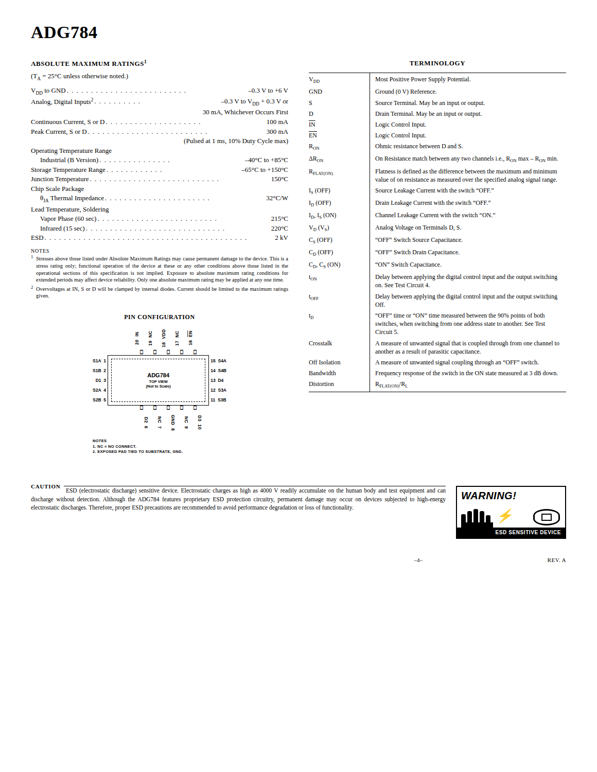ADG784
ABSOLUTE MAXIMUM RATINGS1
(TA = 25°C unless otherwise noted.)
VDD to GND–0.3 V to +6 V. . . . . . . . . . . . . . . . . . . . . . . . .
Analog, Digital Inputs2–0.3 V to VDD + 0.3 V or. . . . . . . . . .
30 mA, Whichever Occurs First
Continuous Current, S or D 100 mA. . . . . . . . . . . . . . . . . . . .
Peak Current, S or D 300 mA. . . . . . . . . . . . . . . . . . . . . . . . .
(Pulsed at 1 ms, 10% Duty Cycle max)
Operating Temperature Range
Industrial (B Version)–40°C to +85°C. . . . . . . . . . . . . . .
Storage Temperature Range–65°C to +150°C. . . . . . . . . . . .
Junction Temperature 150°C. . . . . . . . . . . . . . . . . . . . . . . . . . .
Chip Scale Package
θJA Thermal Impedance 32°C/W. . . . . . . . . . . . . . . . . . . . . .
Lead Temperature, Soldering
Vapor Phase (60 sec) 215°C. . . . . . . . . . . . . . . . . . . . . . . . .
Infrared (15 sec) 220°C. . . . . . . . . . . . . . . . . . . . . . . . . . . . .
ESD 2 kV. . . . . . . . . . . . . . . . . . . . . . . . . . . . . . . . . . . . . . . . . .
NOTES
1 Stresses above those listed under Absolute Maximum Ratings may cause permanent damage to the device. This is a stress rating only; functional operation of the device at these or any other conditions above those listed in the operational sections of this specification is not implied. Exposure to absolute maximum rating conditions for extended periods may affect device reliability. Only one absolute maximum rating may be applied at any one time.
2 Overvoltages at IN, S or D will be clamped by internal diodes. Current should be limited to the maximum ratings given.
PIN CONFIGURATION
20 IN 19 NC 18 VDD 17 NC 16 EN
⎕⎕⎕⎕⎕
S1A 1 S1B 2 D1 3 S2A 4 S2B 5
ADG784
TOP VIEW
(Not to Scale)
15 S4A 14 S4B 13 D4 12 S3A 11 S3B
⎕⎕⎕⎕⎕
D2 6 NC 7 GND 8 NC 9 D3 10
NOTES
1. NC = NO CONNECT.
2. EXPOSED PAD TIED TO SUBSTRATE, GND.
TERMINOLOGY
| V DD | Most Positive Power Supply Potential. |
| GND | Ground (0 V) Reference. |
| S | Source Terminal. May be an input or output. |
| D | Drain Terminal. May be an input or output. |
| IN | Logic Control Input. |
| EN | Logic Control Input. |
| R ON | Ohmic resistance between D and S. |
| ΔR ON | On Resistance match between any two channels i.e., R ON max – R ON min. |
| R FLAT(ON) | Flatness is defined as the difference between the maximum and minimum value of on resistance as measured over the specified analog signal range. |
| I S (OFF) | Source Leakage Current with the switch “OFF.” |
| I D (OFF) | Drain Leakage Current with the switch “OFF.” |
| I D , I S (ON) | Channel Leakage Current with the switch “ON.” |
| V D (V S ) | Analog Voltage on Terminals D, S. |
| C S (OFF) | “OFF” Switch Source Capacitance. |
| C D (OFF) | “OFF” Switch Drain Capacitance. |
| C D , C S (ON) | “ON” Switch Capacitance. |
| t ON | Delay between applying the digital control input and the output switching on. See Test Circuit 4. |
| t OFF | Delay between applying the digital control input and the output switching Off. |
| t D | “OFF” time or “ON” time measured between the 90% points of both switches, when switching from one address state to another. See Test Circuit 5. |
| Crosstalk | A measure of unwanted signal that is coupled through from one channel to another as a result of parasitic capacitance. |
| Off Isolation | A measure of unwanted signal coupling through an “OFF” switch. |
| Bandwidth | Frequency response of the switch in the ON state measured at 3 dB down. |
| Distortion | R FLAT(ON) /R L |
CAUTION ESD (electrostatic discharge) sensitive device. Electrostatic charges as high as 4000 V readily accumulate on the human body and test equipment and can discharge without detection. Although the ADG784 features proprietary ESD protection circuitry, permanent damage may occur on devices subjected to high-energy electrostatic discharges. Therefore, proper ESD precautions are recommended to avoid performance degradation or loss of functionality.
WARNING!
⚡
ESD SENSITIVE DEVICE
–4–
REV. A